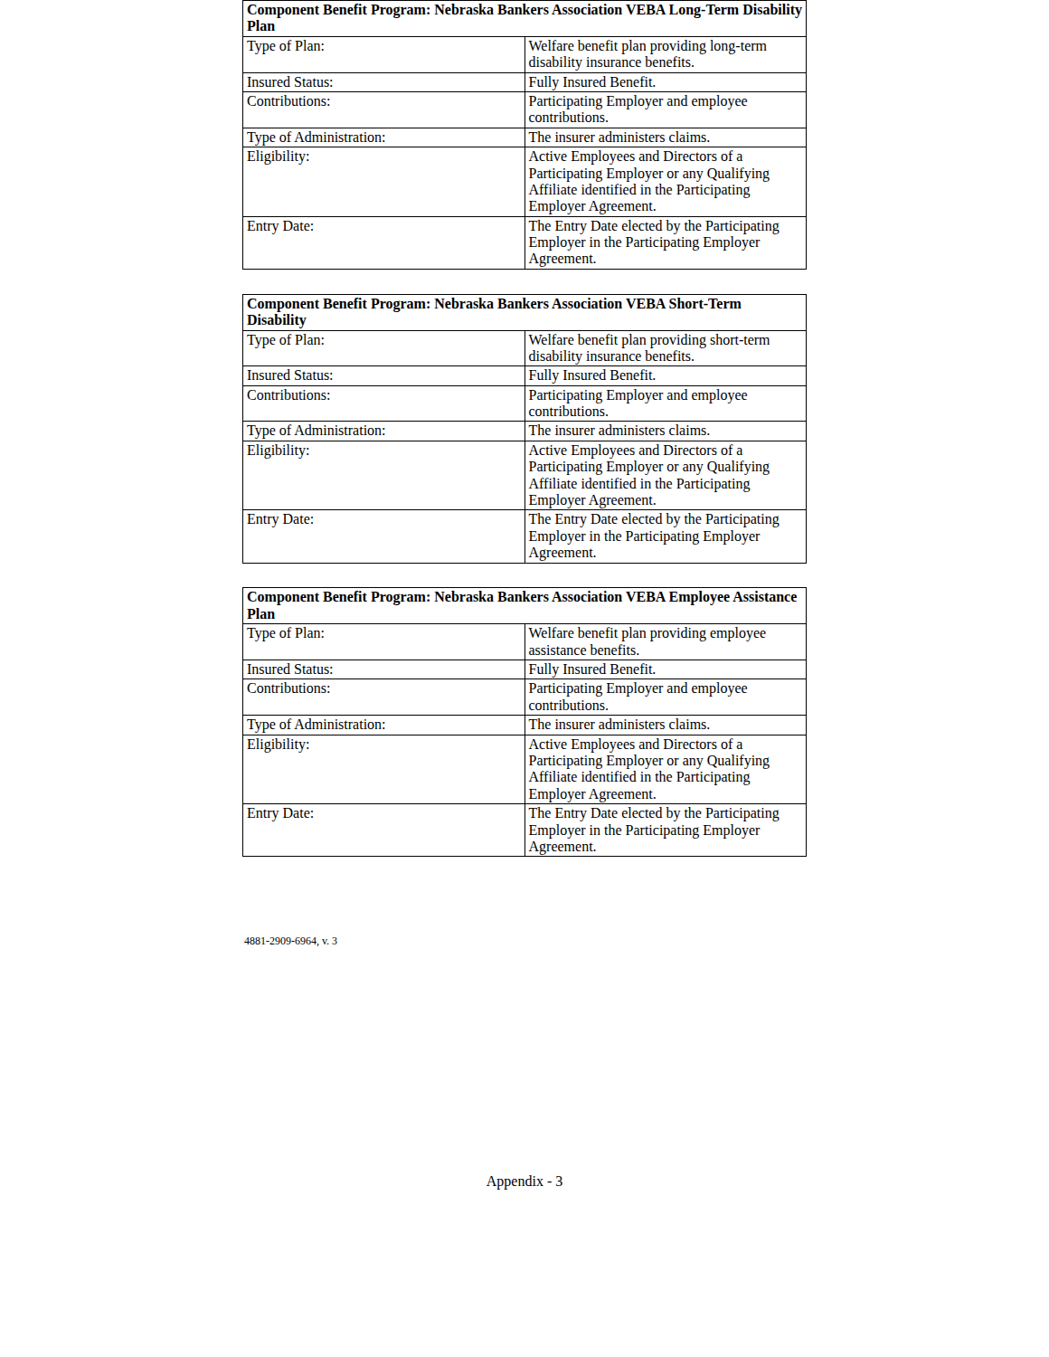| Component Benefit Program: Nebraska Bankers Association VEBA Long-Term Disability Plan |
| Type of Plan: | Welfare benefit plan providing long-term disability insurance benefits. |
| Insured Status: | Fully Insured Benefit. |
| Contributions: | Participating Employer and employee contributions. |
| Type of Administration: | The insurer administers claims. |
| Eligibility: | Active Employees and Directors of a Participating Employer or any Qualifying Affiliate identified in the Participating Employer Agreement. |
| Entry Date: | The Entry Date elected by the Participating Employer in the Participating Employer Agreement. |
| Component Benefit Program: Nebraska Bankers Association VEBA Short-Term Disability |
| Type of Plan: | Welfare benefit plan providing short-term disability insurance benefits. |
| Insured Status: | Fully Insured Benefit. |
| Contributions: | Participating Employer and employee contributions. |
| Type of Administration: | The insurer administers claims. |
| Eligibility: | Active Employees and Directors of a Participating Employer or any Qualifying Affiliate identified in the Participating Employer Agreement. |
| Entry Date: | The Entry Date elected by the Participating Employer in the Participating Employer Agreement. |
| Component Benefit Program: Nebraska Bankers Association VEBA Employee Assistance Plan |
| Type of Plan: | Welfare benefit plan providing employee assistance benefits. |
| Insured Status: | Fully Insured Benefit. |
| Contributions: | Participating Employer and employee contributions. |
| Type of Administration: | The insurer administers claims. |
| Eligibility: | Active Employees and Directors of a Participating Employer or any Qualifying Affiliate identified in the Participating Employer Agreement. |
| Entry Date: | The Entry Date elected by the Participating Employer in the Participating Employer Agreement. |
4881-2909-6964, v. 3
Appendix - 3